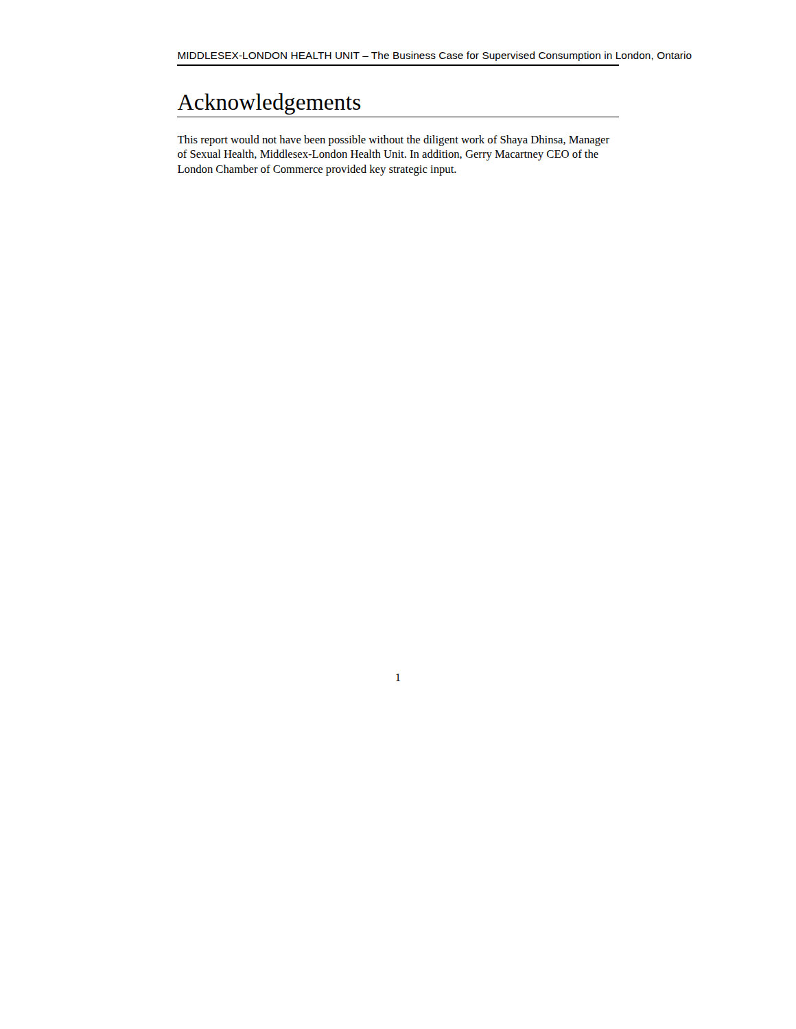MIDDLESEX-LONDON HEALTH UNIT – The Business Case for Supervised Consumption in London, Ontario
Acknowledgements
This report would not have been possible without the diligent work of Shaya Dhinsa, Manager of Sexual Health, Middlesex-London Health Unit. In addition, Gerry Macartney CEO of the London Chamber of Commerce provided key strategic input.
1